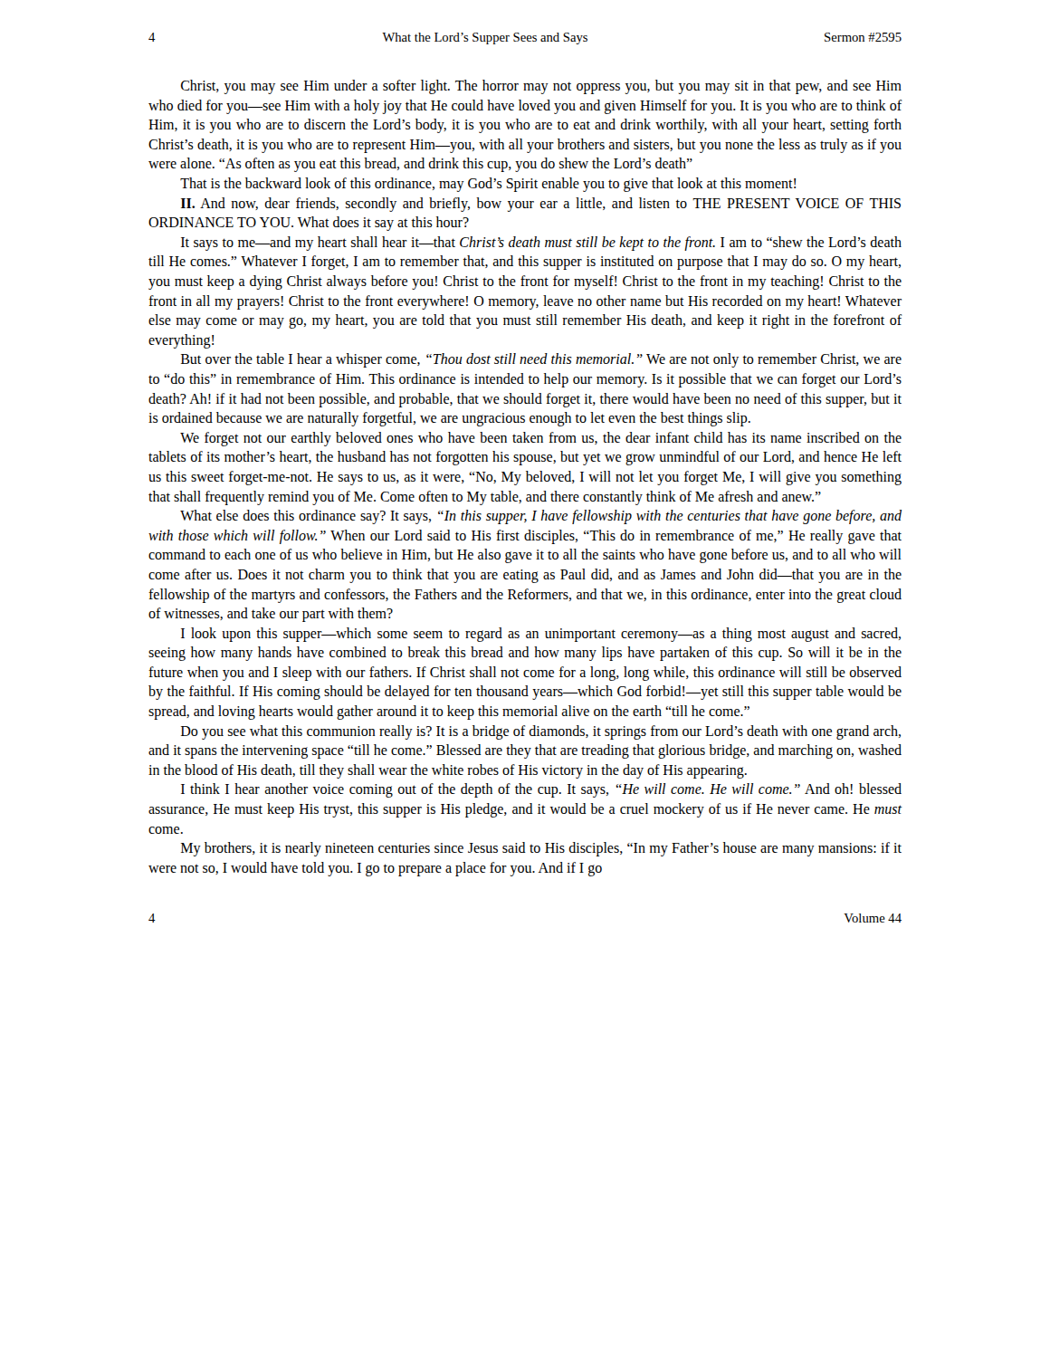4
What the Lord’s Supper Sees and Says
Sermon #2595
Christ, you may see Him under a softer light. The horror may not oppress you, but you may sit in that pew, and see Him who died for you—see Him with a holy joy that He could have loved you and given Himself for you. It is you who are to think of Him, it is you who are to discern the Lord’s body, it is you who are to eat and drink worthily, with all your heart, setting forth Christ’s death, it is you who are to represent Him—you, with all your brothers and sisters, but you none the less as truly as if you were alone. “As often as you eat this bread, and drink this cup, you do shew the Lord’s death”
That is the backward look of this ordinance, may God’s Spirit enable you to give that look at this moment!
II. And now, dear friends, secondly and briefly, bow your ear a little, and listen to THE PRESENT VOICE OF THIS ORDINANCE TO YOU. What does it say at this hour?
It says to me—and my heart shall hear it—that Christ’s death must still be kept to the front. I am to “shew the Lord’s death till He comes.” Whatever I forget, I am to remember that, and this supper is instituted on purpose that I may do so. O my heart, you must keep a dying Christ always before you! Christ to the front for myself! Christ to the front in my teaching! Christ to the front in all my prayers! Christ to the front everywhere! O memory, leave no other name but His recorded on my heart! Whatever else may come or may go, my heart, you are told that you must still remember His death, and keep it right in the forefront of everything!
But over the table I hear a whisper come, “Thou dost still need this memorial.” We are not only to remember Christ, we are to “do this” in remembrance of Him. This ordinance is intended to help our memory. Is it possible that we can forget our Lord’s death? Ah! if it had not been possible, and probable, that we should forget it, there would have been no need of this supper, but it is ordained because we are naturally forgetful, we are ungracious enough to let even the best things slip.
We forget not our earthly beloved ones who have been taken from us, the dear infant child has its name inscribed on the tablets of its mother’s heart, the husband has not forgotten his spouse, but yet we grow unmindful of our Lord, and hence He left us this sweet forget-me-not. He says to us, as it were, “No, My beloved, I will not let you forget Me, I will give you something that shall frequently remind you of Me. Come often to My table, and there constantly think of Me afresh and anew.”
What else does this ordinance say? It says, “In this supper, I have fellowship with the centuries that have gone before, and with those which will follow.” When our Lord said to His first disciples, “This do in remembrance of me,” He really gave that command to each one of us who believe in Him, but He also gave it to all the saints who have gone before us, and to all who will come after us. Does it not charm you to think that you are eating as Paul did, and as James and John did—that you are in the fellowship of the martyrs and confessors, the Fathers and the Reformers, and that we, in this ordinance, enter into the great cloud of witnesses, and take our part with them?
I look upon this supper—which some seem to regard as an unimportant ceremony—as a thing most august and sacred, seeing how many hands have combined to break this bread and how many lips have partaken of this cup. So will it be in the future when you and I sleep with our fathers. If Christ shall not come for a long, long while, this ordinance will still be observed by the faithful. If His coming should be delayed for ten thousand years—which God forbid!—yet still this supper table would be spread, and loving hearts would gather around it to keep this memorial alive on the earth “till he come.”
Do you see what this communion really is? It is a bridge of diamonds, it springs from our Lord’s death with one grand arch, and it spans the intervening space “till he come.” Blessed are they that are treading that glorious bridge, and marching on, washed in the blood of His death, till they shall wear the white robes of His victory in the day of His appearing.
I think I hear another voice coming out of the depth of the cup. It says, “He will come. He will come.” And oh! blessed assurance, He must keep His tryst, this supper is His pledge, and it would be a cruel mockery of us if He never came. He must come.
My brothers, it is nearly nineteen centuries since Jesus said to His disciples, “In my Father’s house are many mansions: if it were not so, I would have told you. I go to prepare a place for you. And if I go
4
Volume 44